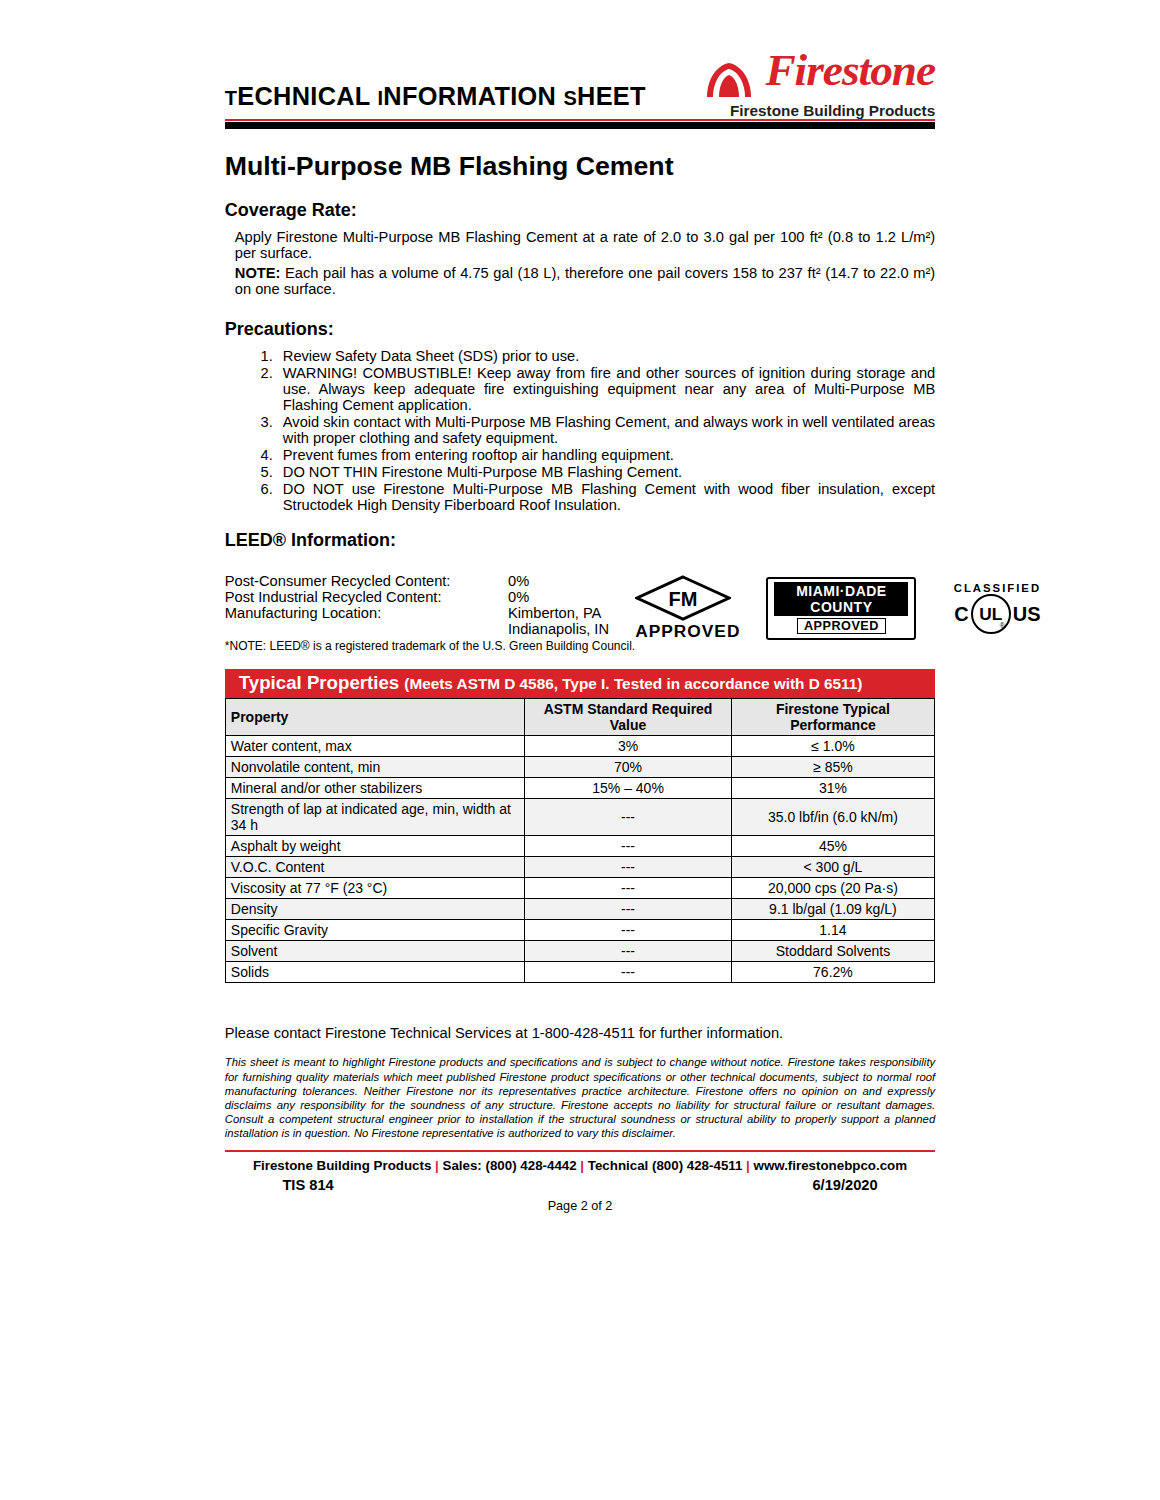TECHNICAL INFORMATION SHEET
Firestone
Firestone Building Products
Multi-Purpose MB Flashing Cement
Coverage Rate:
Apply Firestone Multi-Purpose MB Flashing Cement at a rate of 2.0 to 3.0 gal per 100 ft² (0.8 to 1.2 L/m²) per surface.
NOTE: Each pail has a volume of 4.75 gal (18 L), therefore one pail covers 158 to 237 ft² (14.7 to 22.0 m²) on one surface.
Precautions:
Review Safety Data Sheet (SDS) prior to use.
WARNING! COMBUSTIBLE! Keep away from fire and other sources of ignition during storage and use. Always keep adequate fire extinguishing equipment near any area of Multi-Purpose MB Flashing Cement application.
Avoid skin contact with Multi-Purpose MB Flashing Cement, and always work in well ventilated areas with proper clothing and safety equipment.
Prevent fumes from entering rooftop air handling equipment.
DO NOT THIN Firestone Multi-Purpose MB Flashing Cement.
DO NOT use Firestone Multi-Purpose MB Flashing Cement with wood fiber insulation, except Structodek High Density Fiberboard Roof Insulation.
LEED® Information:
Post-Consumer Recycled Content: 0%
Post Industrial Recycled Content: 0%
Manufacturing Location: Kimberton, PA
Indianapolis, IN
*NOTE: LEED® is a registered trademark of the U.S. Green Building Council.
FM
APPROVED
MIAMI·DADE COUNTY
APPROVED
CLASSIFIED
C UL® US
Typical Properties (Meets ASTM D 4586, Type I. Tested in accordance with D 6511)
| Property | ASTM Standard Required Value | Firestone Typical Performance |
| --- | --- | --- |
| Water content, max | 3% | ≤ 1.0% |
| Nonvolatile content, min | 70% | ≥ 85% |
| Mineral and/or other stabilizers | 15% – 40% | 31% |
| Strength of lap at indicated age, min, width at 34 h | --- | 35.0 lbf/in (6.0 kN/m) |
| Asphalt by weight | --- | 45% |
| V.O.C. Content | --- | < 300 g/L |
| Viscosity at 77 °F (23 °C) | --- | 20,000 cps (20 Pa·s) |
| Density | --- | 9.1 lb/gal (1.09 kg/L) |
| Specific Gravity | --- | 1.14 |
| Solvent | --- | Stoddard Solvents |
| Solids | --- | 76.2% |
Please contact Firestone Technical Services at 1-800-428-4511 for further information.
This sheet is meant to highlight Firestone products and specifications and is subject to change without notice. Firestone takes responsibility for furnishing quality materials which meet published Firestone product specifications or other technical documents, subject to normal roof manufacturing tolerances. Neither Firestone nor its representatives practice architecture. Firestone offers no opinion on and expressly disclaims any responsibility for the soundness of any structure. Firestone accepts no liability for structural failure or resultant damages. Consult a competent structural engineer prior to installation if the structural soundness or structural ability to properly support a planned installation is in question. No Firestone representative is authorized to vary this disclaimer.
Firestone Building Products | Sales: (800) 428-4442 | Technical (800) 428-4511 | www.firestonebpco.com
TIS 814 6/19/2020
Page 2 of 2